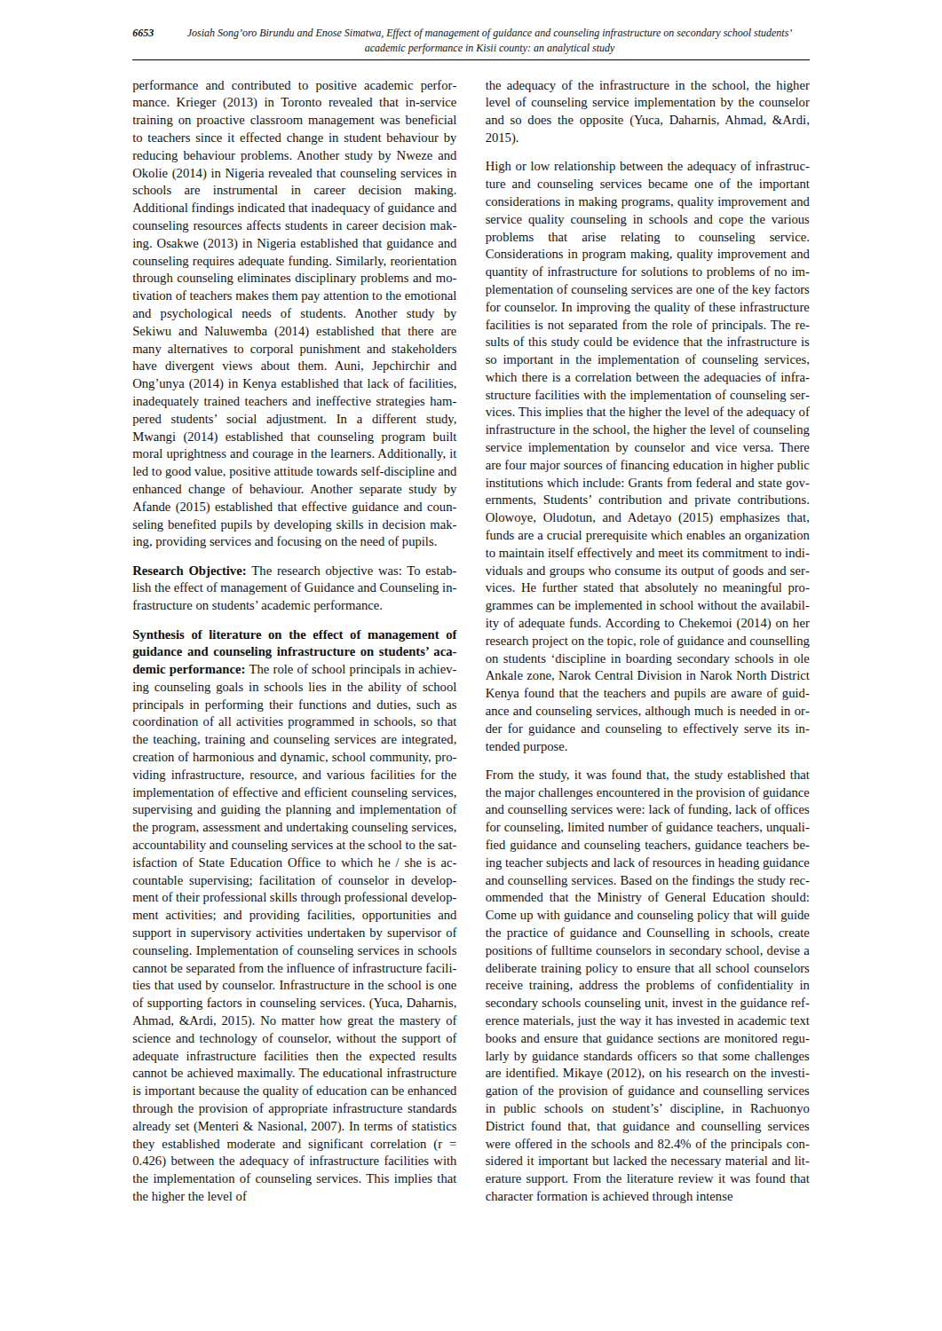6653 Josiah Song’oro Birundu and Enose Simatwa, Effect of management of guidance and counseling infrastructure on secondary school students’ academic performance in Kisii county: an analytical study
performance and contributed to positive academic performance. Krieger (2013) in Toronto revealed that in-service training on proactive classroom management was beneficial to teachers since it effected change in student behaviour by reducing behaviour problems. Another study by Nweze and Okolie (2014) in Nigeria revealed that counseling services in schools are instrumental in career decision making. Additional findings indicated that inadequacy of guidance and counseling resources affects students in career decision making. Osakwe (2013) in Nigeria established that guidance and counseling requires adequate funding. Similarly, reorientation through counseling eliminates disciplinary problems and motivation of teachers makes them pay attention to the emotional and psychological needs of students. Another study by Sekiwu and Naluwemba (2014) established that there are many alternatives to corporal punishment and stakeholders have divergent views about them. Auni, Jepchirchir and Ong’unya (2014) in Kenya established that lack of facilities, inadequately trained teachers and ineffective strategies hampered students’ social adjustment. In a different study, Mwangi (2014) established that counseling program built moral uprightness and courage in the learners. Additionally, it led to good value, positive attitude towards self-discipline and enhanced change of behaviour. Another separate study by Afande (2015) established that effective guidance and counseling benefited pupils by developing skills in decision making, providing services and focusing on the need of pupils.
Research Objective:
The research objective was: To establish the effect of management of Guidance and Counseling infrastructure on students’ academic performance.
Synthesis of literature on the effect of management of guidance and counseling infrastructure on students’ academic performance:
The role of school principals in achieving counseling goals in schools lies in the ability of school principals in performing their functions and duties, such as coordination of all activities programmed in schools, so that the teaching, training and counseling services are integrated, creation of harmonious and dynamic, school community, providing infrastructure, resource, and various facilities for the implementation of effective and efficient counseling services, supervising and guiding the planning and implementation of the program, assessment and undertaking counseling services, accountability and counseling services at the school to the satisfaction of State Education Office to which he / she is accountable supervising; facilitation of counselor in development of their professional skills through professional development activities; and providing facilities, opportunities and support in supervisory activities undertaken by supervisor of counseling. Implementation of counseling services in schools cannot be separated from the influence of infrastructure facilities that used by counselor. Infrastructure in the school is one of supporting factors in counseling services. (Yuca, Daharnis, Ahmad, &Ardi, 2015). No matter how great the mastery of science and technology of counselor, without the support of adequate infrastructure facilities then the expected results cannot be achieved maximally. The educational infrastructure is important because the quality of education can be enhanced through the provision of appropriate infrastructure standards already set (Menteri & Nasional, 2007). In terms of statistics they established moderate and significant correlation (r = 0.426) between the adequacy of infrastructure facilities with the implementation of counseling services. This implies that the higher the level of
the adequacy of the infrastructure in the school, the higher level of counseling service implementation by the counselor and so does the opposite (Yuca, Daharnis, Ahmad, &Ardi, 2015).
High or low relationship between the adequacy of infrastructure and counseling services became one of the important considerations in making programs, quality improvement and service quality counseling in schools and cope the various problems that arise relating to counseling service. Considerations in program making, quality improvement and quantity of infrastructure for solutions to problems of no implementation of counseling services are one of the key factors for counselor. In improving the quality of these infrastructure facilities is not separated from the role of principals. The results of this study could be evidence that the infrastructure is so important in the implementation of counseling services, which there is a correlation between the adequacies of infrastructure facilities with the implementation of counseling services. This implies that the higher the level of the adequacy of infrastructure in the school, the higher the level of counseling service implementation by counselor and vice versa. There are four major sources of financing education in higher public institutions which include: Grants from federal and state governments, Students’ contribution and private contributions. Olowoye, Oludotun, and Adetayo (2015) emphasizes that, funds are a crucial prerequisite which enables an organization to maintain itself effectively and meet its commitment to individuals and groups who consume its output of goods and services. He further stated that absolutely no meaningful programmes can be implemented in school without the availability of adequate funds. According to Chekemoi (2014) on her research project on the topic, role of guidance and counselling on students ‘discipline in boarding secondary schools in ole Ankale zone, Narok Central Division in Narok North District Kenya found that the teachers and pupils are aware of guidance and counseling services, although much is needed in order for guidance and counseling to effectively serve its intended purpose.
From the study, it was found that, the study established that the major challenges encountered in the provision of guidance and counselling services were: lack of funding, lack of offices for counseling, limited number of guidance teachers, unqualified guidance and counseling teachers, guidance teachers being teacher subjects and lack of resources in heading guidance and counselling services. Based on the findings the study recommended that the Ministry of General Education should: Come up with guidance and counseling policy that will guide the practice of guidance and Counselling in schools, create positions of fulltime counselors in secondary school, devise a deliberate training policy to ensure that all school counselors receive training, address the problems of confidentiality in secondary schools counseling unit, invest in the guidance reference materials, just the way it has invested in academic text books and ensure that guidance sections are monitored regularly by guidance standards officers so that some challenges are identified. Mikaye (2012), on his research on the investigation of the provision of guidance and counselling services in public schools on student’s’ discipline, in Rachuonyo District found that, that guidance and counselling services were offered in the schools and 82.4% of the principals considered it important but lacked the necessary material and literature support. From the literature review it was found that character formation is achieved through intense